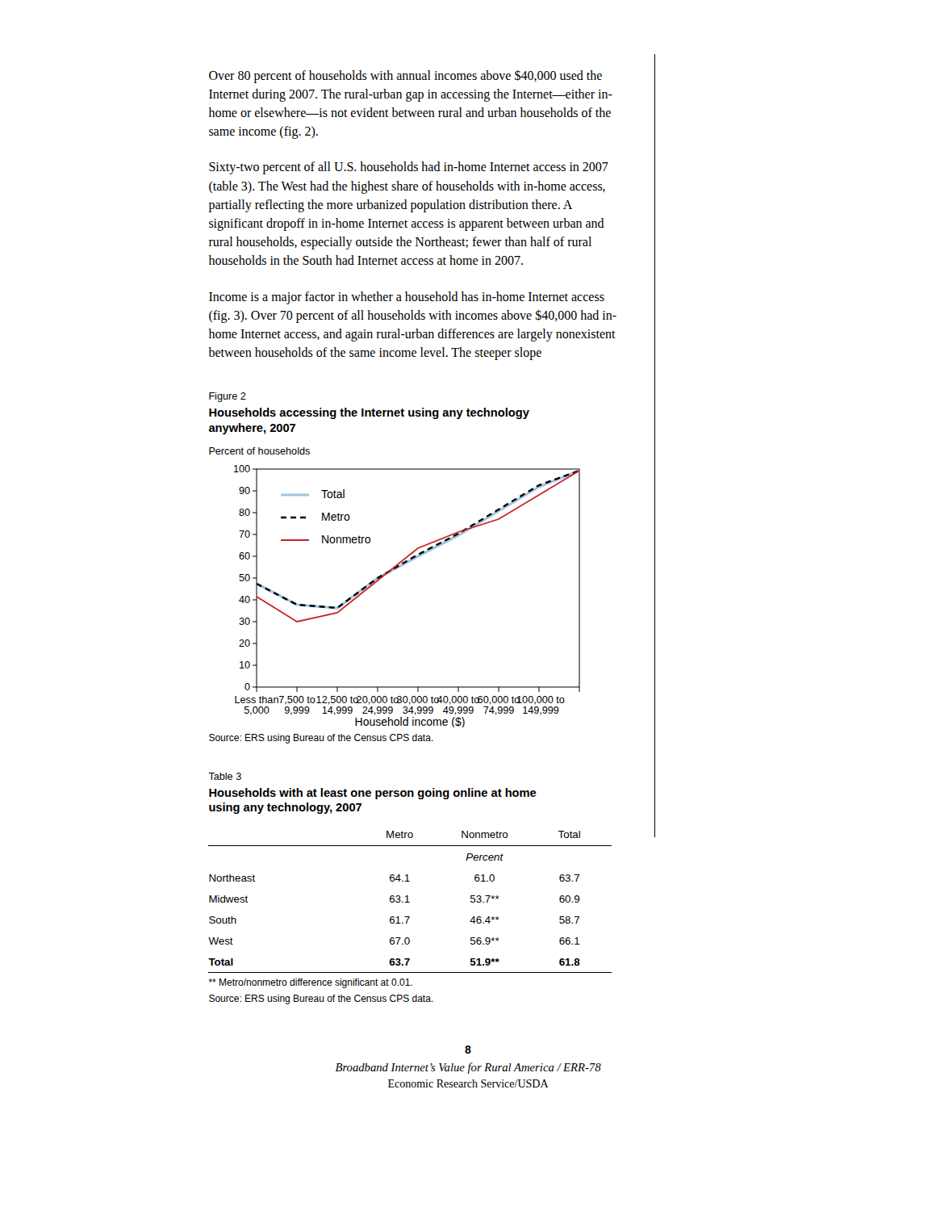Over 80 percent of households with annual incomes above $40,000 used the Internet during 2007. The rural-urban gap in accessing the Internet—either in-home or elsewhere—is not evident between rural and urban households of the same income (fig. 2).
Sixty-two percent of all U.S. households had in-home Internet access in 2007 (table 3). The West had the highest share of households with in-home access, partially reflecting the more urbanized population distribution there. A significant dropoff in in-home Internet access is apparent between urban and rural households, especially outside the Northeast; fewer than half of rural households in the South had Internet access at home in 2007.
Income is a major factor in whether a household has in-home Internet access (fig. 3). Over 70 percent of all households with incomes above $40,000 had in-home Internet access, and again rural-urban differences are largely nonexistent between households of the same income level. The steeper slope
Figure 2
Households accessing the Internet using any technology
anywhere, 2007
Percent of households
100 90 80 70 60 50 40 30 20 10 0 Total Metro Nonmetro Less than 5,000 7,500 to 9,999 12,500 to 14,999 20,000 to 24,999 30,000 to 34,999 40,000 to 49,999 60,000 to 74,999 100,000 to 149,999 Household income ($)
Source: ERS using Bureau of the Census CPS data.
Table 3
Households with at least one person going online at home
using any technology, 2007
| | Metro | Nonmetro | Total |
| --- | --- | --- | --- |
| | Percent |
| Northeast | 64.1 | 61.0 | 63.7 |
| Midwest | 63.1 | 53.7** | 60.9 |
| South | 61.7 | 46.4** | 58.7 |
| West | 67.0 | 56.9** | 66.1 |
| Total | 63.7 | 51.9** | 61.8 |
** Metro/nonmetro difference significant at 0.01.
Source: ERS using Bureau of the Census CPS data.
8
Broadband Internet’s Value for Rural America / ERR-78
Economic Research Service/USDA